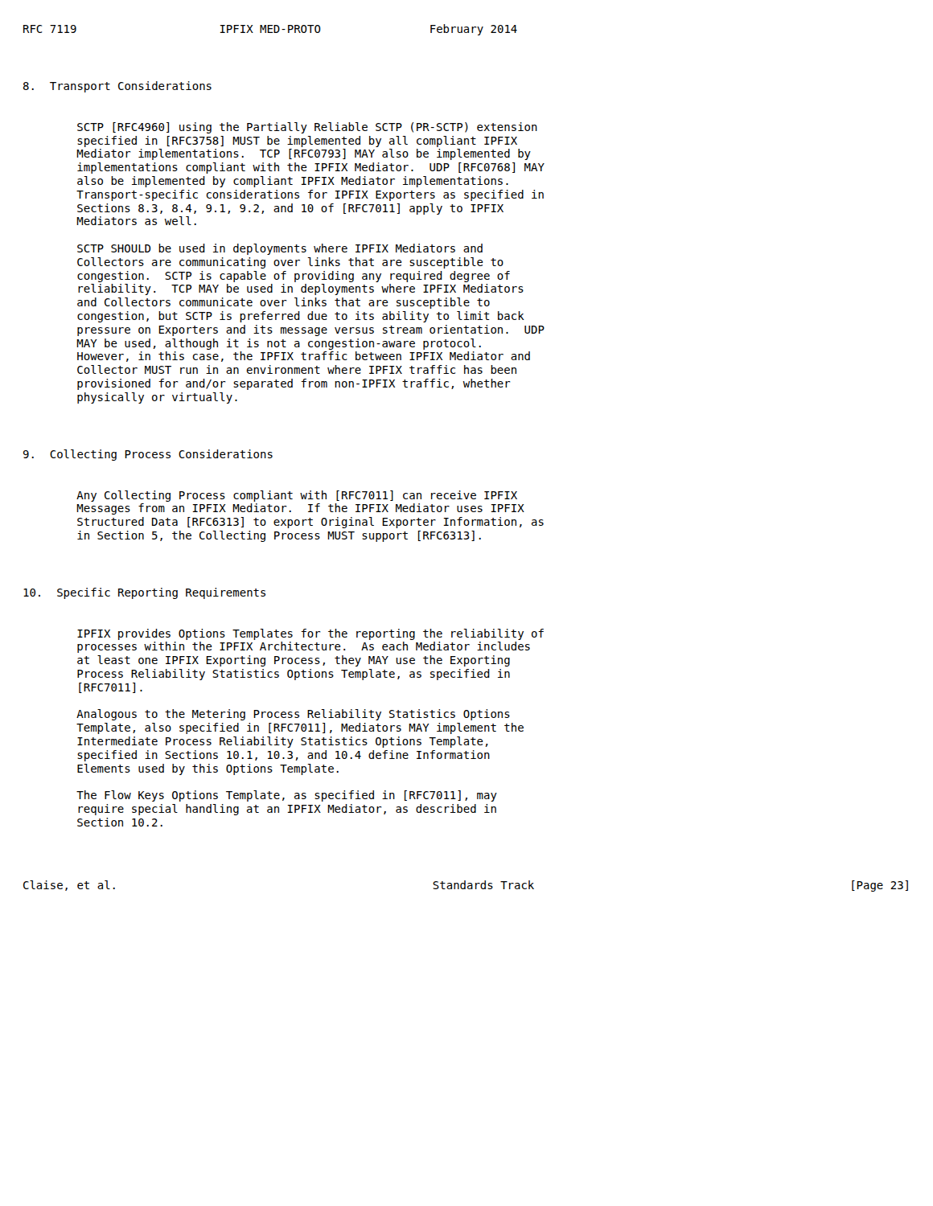RFC 7119 IPFIX MED-PROTO February 2014
8. Transport Considerations
SCTP [RFC4960] using the Partially Reliable SCTP (PR-SCTP) extension specified in [RFC3758] MUST be implemented by all compliant IPFIX Mediator implementations. TCP [RFC0793] MAY also be implemented by implementations compliant with the IPFIX Mediator. UDP [RFC0768] MAY also be implemented by compliant IPFIX Mediator implementations. Transport-specific considerations for IPFIX Exporters as specified in Sections 8.3, 8.4, 9.1, 9.2, and 10 of [RFC7011] apply to IPFIX Mediators as well. SCTP SHOULD be used in deployments where IPFIX Mediators and Collectors are communicating over links that are susceptible to congestion. SCTP is capable of providing any required degree of reliability. TCP MAY be used in deployments where IPFIX Mediators and Collectors communicate over links that are susceptible to congestion, but SCTP is preferred due to its ability to limit back pressure on Exporters and its message versus stream orientation. UDP MAY be used, although it is not a congestion-aware protocol. However, in this case, the IPFIX traffic between IPFIX Mediator and Collector MUST run in an environment where IPFIX traffic has been provisioned for and/or separated from non-IPFIX traffic, whether physically or virtually.
9. Collecting Process Considerations
Any Collecting Process compliant with [RFC7011] can receive IPFIX Messages from an IPFIX Mediator. If the IPFIX Mediator uses IPFIX Structured Data [RFC6313] to export Original Exporter Information, as in Section 5, the Collecting Process MUST support [RFC6313].
10. Specific Reporting Requirements
IPFIX provides Options Templates for the reporting the reliability of processes within the IPFIX Architecture. As each Mediator includes at least one IPFIX Exporting Process, they MAY use the Exporting Process Reliability Statistics Options Template, as specified in [RFC7011]. Analogous to the Metering Process Reliability Statistics Options Template, also specified in [RFC7011], Mediators MAY implement the Intermediate Process Reliability Statistics Options Template, specified in Sections 10.1, 10.3, and 10.4 define Information Elements used by this Options Template. The Flow Keys Options Template, as specified in [RFC7011], may require special handling at an IPFIX Mediator, as described in Section 10.2.
Claise, et al. Standards Track[Page 23]